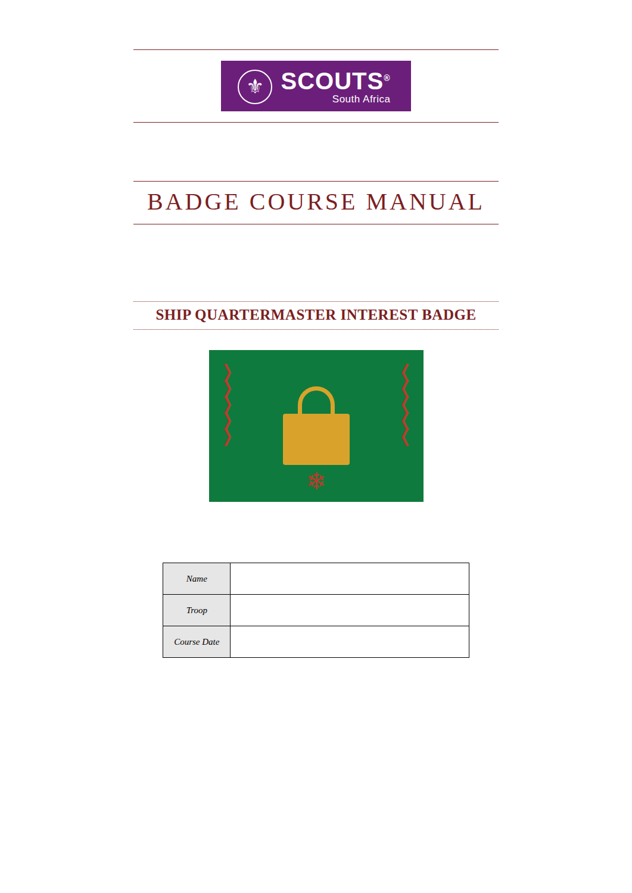⚜ SCOUTS® South Africa
BADGE COURSE MANUAL
SHIP QUARTERMASTER INTEREST BADGE
❭❭❭❭❭
❬❬❬❬❬
❄
| Name | |
| Troop | |
| Course Date | |